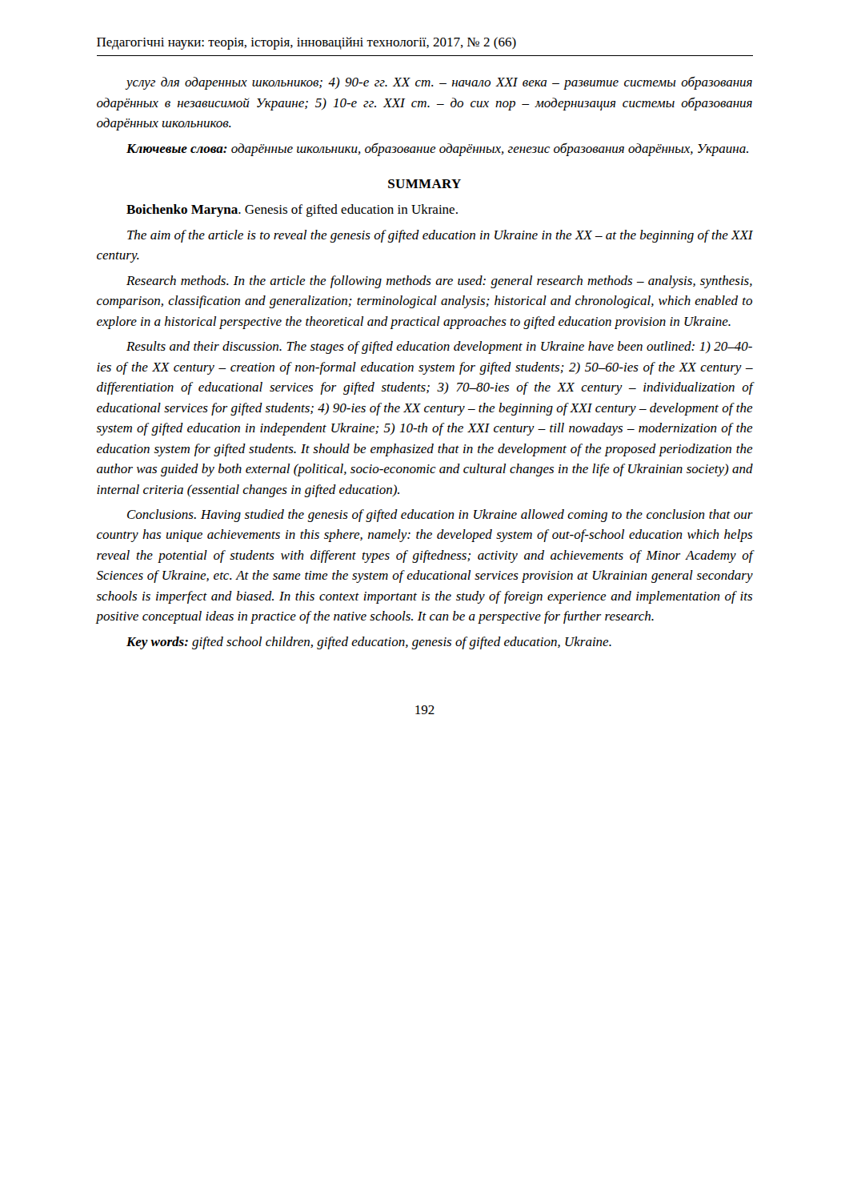Педагогічні науки: теорія, історія, інноваційні технології, 2017, № 2 (66)
услуг для одаренных школьников; 4) 90-е гг. XX ст. – начало XXI века – развитие системы образования одарённых в независимой Украине; 5) 10-е гг. XXI ст. – до сих пор – модернизация системы образования одарённых школьников.
Ключевые слова: одарённые школьники, образование одарённых, генезис образования одарённых, Украина.
SUMMARY
Boichenko Maryna. Genesis of gifted education in Ukraine.
The aim of the article is to reveal the genesis of gifted education in Ukraine in the XX – at the beginning of the XXI century.
Research methods. In the article the following methods are used: general research methods – analysis, synthesis, comparison, classification and generalization; terminological analysis; historical and chronological, which enabled to explore in a historical perspective the theoretical and practical approaches to gifted education provision in Ukraine.
Results and their discussion. The stages of gifted education development in Ukraine have been outlined: 1) 20–40-ies of the XX century – creation of non-formal education system for gifted students; 2) 50–60-ies of the XX century – differentiation of educational services for gifted students; 3) 70–80-ies of the XX century – individualization of educational services for gifted students; 4) 90-ies of the XX century – the beginning of XXI century – development of the system of gifted education in independent Ukraine; 5) 10-th of the XXI century – till nowadays – modernization of the education system for gifted students. It should be emphasized that in the development of the proposed periodization the author was guided by both external (political, socio-economic and cultural changes in the life of Ukrainian society) and internal criteria (essential changes in gifted education).
Conclusions. Having studied the genesis of gifted education in Ukraine allowed coming to the conclusion that our country has unique achievements in this sphere, namely: the developed system of out-of-school education which helps reveal the potential of students with different types of giftedness; activity and achievements of Minor Academy of Sciences of Ukraine, etc. At the same time the system of educational services provision at Ukrainian general secondary schools is imperfect and biased. In this context important is the study of foreign experience and implementation of its positive conceptual ideas in practice of the native schools. It can be a perspective for further research.
Key words: gifted school children, gifted education, genesis of gifted education, Ukraine.
192